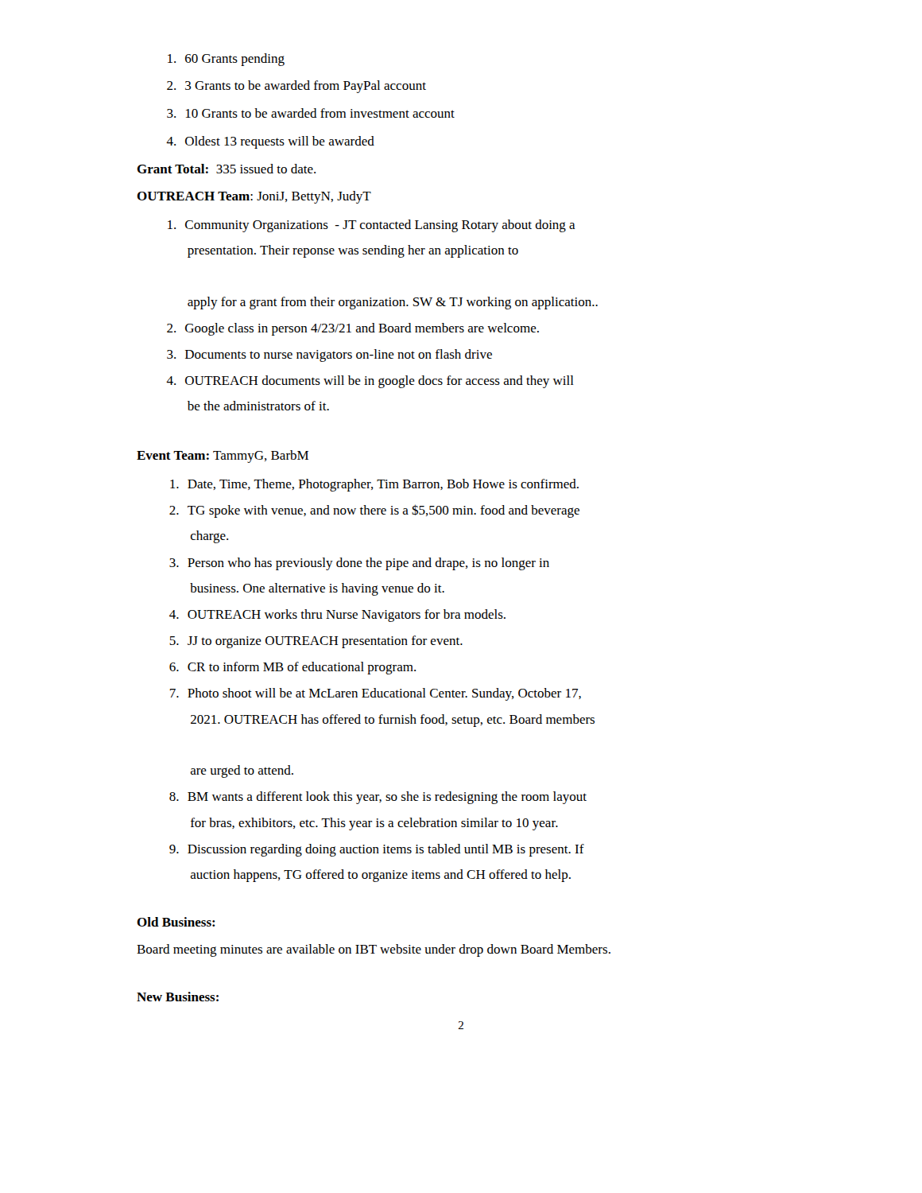60 Grants pending
3 Grants to be awarded from PayPal account
10 Grants to be awarded from investment account
Oldest 13 requests will be awarded
Grant Total: 335 issued to date.
OUTREACH Team: JoniJ, BettyN, JudyT
Community Organizations - JT contacted Lansing Rotary about doing a
presentation. Their reponse was sending her an application to
apply for a grant from their organization. SW & TJ working on application..
Google class in person 4/23/21 and Board members are welcome.
Documents to nurse navigators on-line not on flash drive
OUTREACH documents will be in google docs for access and they will
be the administrators of it.
Event Team: TammyG, BarbM
Date, Time, Theme, Photographer, Tim Barron, Bob Howe is confirmed.
TG spoke with venue, and now there is a $5,500 min. food and beverage
charge.
Person who has previously done the pipe and drape, is no longer in
business. One alternative is having venue do it.
OUTREACH works thru Nurse Navigators for bra models.
JJ to organize OUTREACH presentation for event.
CR to inform MB of educational program.
Photo shoot will be at McLaren Educational Center. Sunday, October 17,
2021. OUTREACH has offered to furnish food, setup, etc. Board members
are urged to attend.
BM wants a different look this year, so she is redesigning the room layout
for bras, exhibitors, etc. This year is a celebration similar to 10 year.
Discussion regarding doing auction items is tabled until MB is present. If
auction happens, TG offered to organize items and CH offered to help.
Old Business:
Board meeting minutes are available on IBT website under drop down Board Members.
New Business:
2